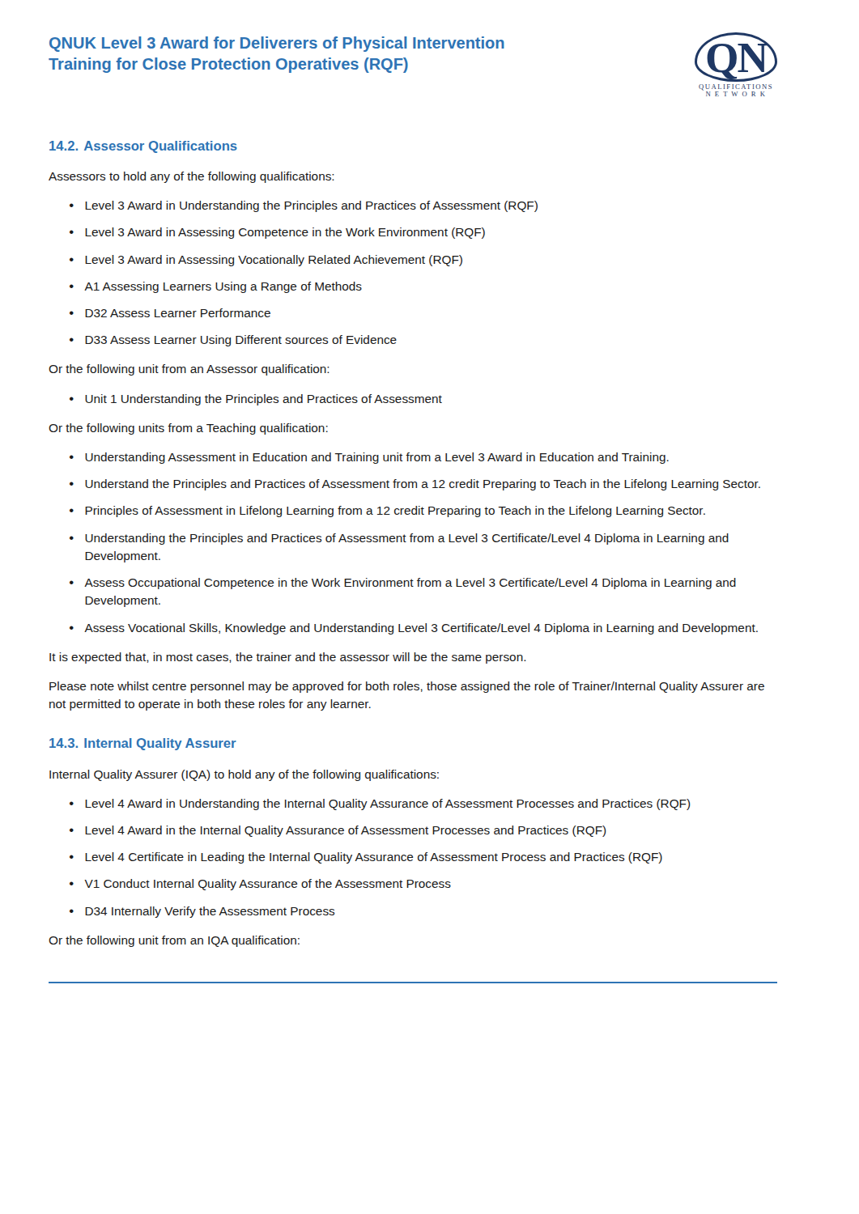QNUK Level 3 Award for Deliverers of Physical Intervention Training for Close Protection Operatives (RQF)
QN QUALIFICATIONS N E T W O R K
14.2. Assessor Qualifications
Assessors to hold any of the following qualifications:
Level 3 Award in Understanding the Principles and Practices of Assessment (RQF)
Level 3 Award in Assessing Competence in the Work Environment (RQF)
Level 3 Award in Assessing Vocationally Related Achievement (RQF)
A1 Assessing Learners Using a Range of Methods
D32 Assess Learner Performance
D33 Assess Learner Using Different sources of Evidence
Or the following unit from an Assessor qualification:
Unit 1 Understanding the Principles and Practices of Assessment
Or the following units from a Teaching qualification:
Understanding Assessment in Education and Training unit from a Level 3 Award in Education and Training.
Understand the Principles and Practices of Assessment from a 12 credit Preparing to Teach in the Lifelong Learning Sector.
Principles of Assessment in Lifelong Learning from a 12 credit Preparing to Teach in the Lifelong Learning Sector.
Understanding the Principles and Practices of Assessment from a Level 3 Certificate/Level 4 Diploma in Learning and Development.
Assess Occupational Competence in the Work Environment from a Level 3 Certificate/Level 4 Diploma in Learning and Development.
Assess Vocational Skills, Knowledge and Understanding Level 3 Certificate/Level 4 Diploma in Learning and Development.
It is expected that, in most cases, the trainer and the assessor will be the same person.
Please note whilst centre personnel may be approved for both roles, those assigned the role of Trainer/Internal Quality Assurer are not permitted to operate in both these roles for any learner.
14.3. Internal Quality Assurer
Internal Quality Assurer (IQA) to hold any of the following qualifications:
Level 4 Award in Understanding the Internal Quality Assurance of Assessment Processes and Practices (RQF)
Level 4 Award in the Internal Quality Assurance of Assessment Processes and Practices (RQF)
Level 4 Certificate in Leading the Internal Quality Assurance of Assessment Process and Practices (RQF)
V1 Conduct Internal Quality Assurance of the Assessment Process
D34 Internally Verify the Assessment Process
Or the following unit from an IQA qualification: